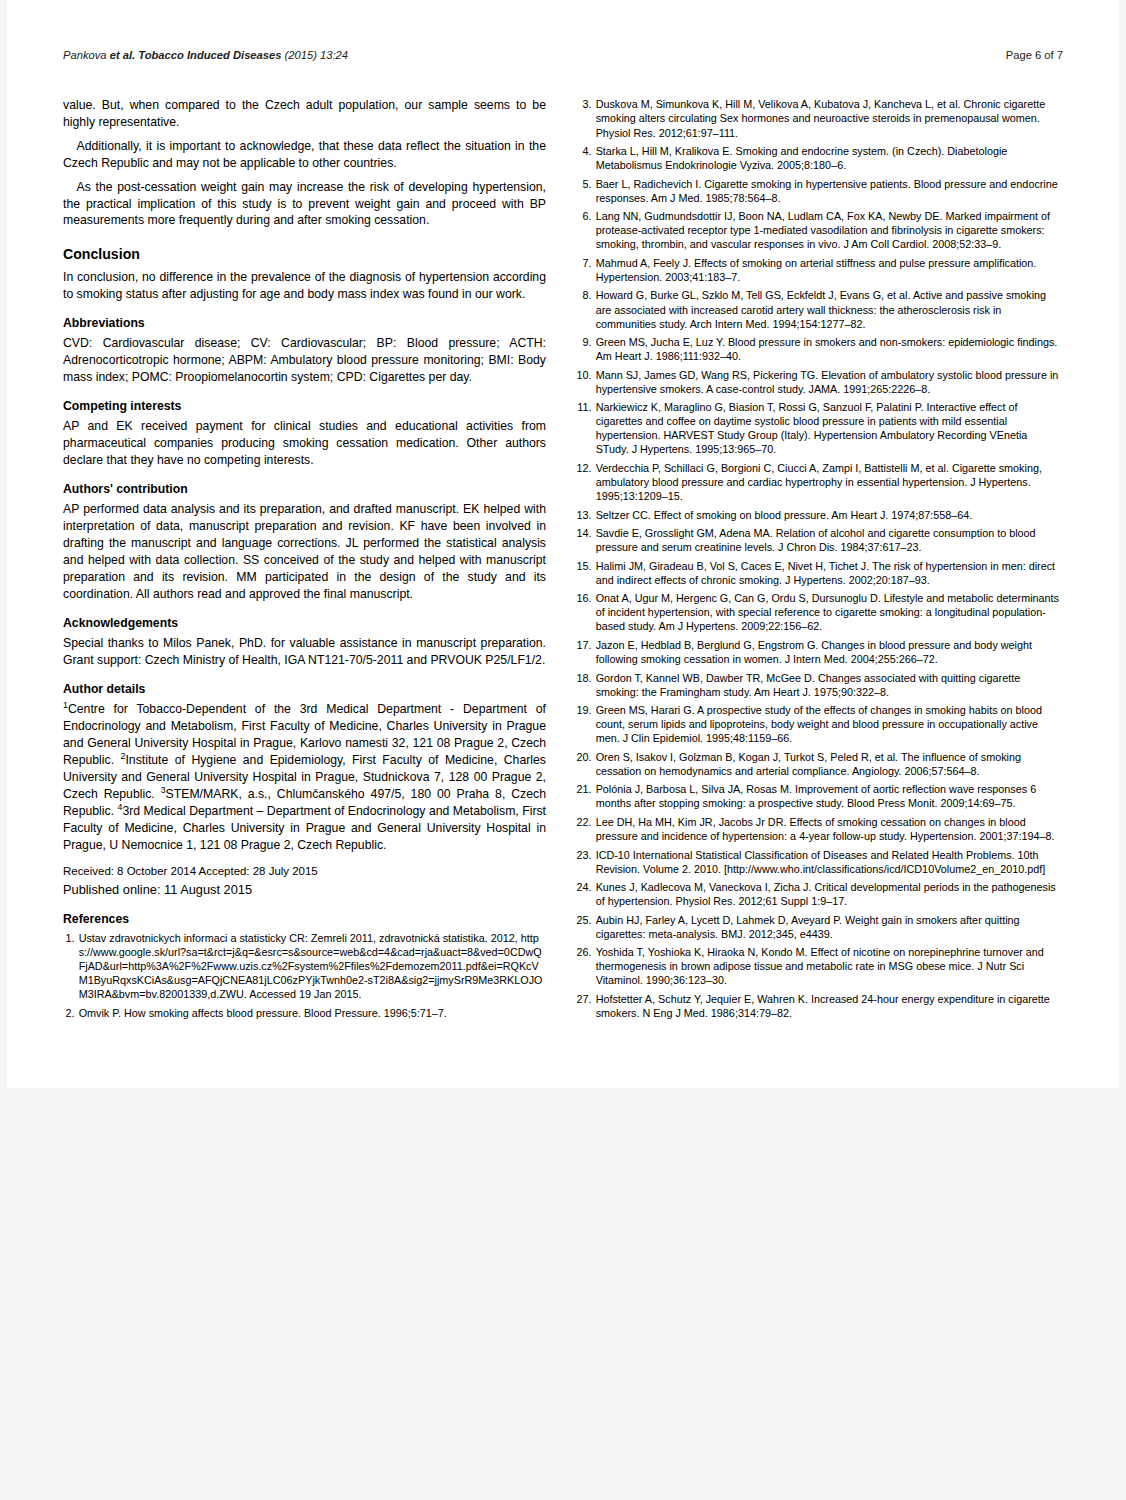Pankova et al. Tobacco Induced Diseases (2015) 13:24
Page 6 of 7
value. But, when compared to the Czech adult population, our sample seems to be highly representative.
Additionally, it is important to acknowledge, that these data reflect the situation in the Czech Republic and may not be applicable to other countries.
As the post-cessation weight gain may increase the risk of developing hypertension, the practical implication of this study is to prevent weight gain and proceed with BP measurements more frequently during and after smoking cessation.
Conclusion
In conclusion, no difference in the prevalence of the diagnosis of hypertension according to smoking status after adjusting for age and body mass index was found in our work.
Abbreviations
CVD: Cardiovascular disease; CV: Cardiovascular; BP: Blood pressure; ACTH: Adrenocorticotropic hormone; ABPM: Ambulatory blood pressure monitoring; BMI: Body mass index; POMC: Proopiomelanocortin system; CPD: Cigarettes per day.
Competing interests
AP and EK received payment for clinical studies and educational activities from pharmaceutical companies producing smoking cessation medication. Other authors declare that they have no competing interests.
Authors' contribution
AP performed data analysis and its preparation, and drafted manuscript. EK helped with interpretation of data, manuscript preparation and revision. KF have been involved in drafting the manuscript and language corrections. JL performed the statistical analysis and helped with data collection. SS conceived of the study and helped with manuscript preparation and its revision. MM participated in the design of the study and its coordination. All authors read and approved the final manuscript.
Acknowledgements
Special thanks to Milos Panek, PhD. for valuable assistance in manuscript preparation. Grant support: Czech Ministry of Health, IGA NT121-70/5-2011 and PRVOUK P25/LF1/2.
Author details
1Centre for Tobacco-Dependent of the 3rd Medical Department - Department of Endocrinology and Metabolism, First Faculty of Medicine, Charles University in Prague and General University Hospital in Prague, Karlovo namesti 32, 121 08 Prague 2, Czech Republic. 2Institute of Hygiene and Epidemiology, First Faculty of Medicine, Charles University and General University Hospital in Prague, Studnickova 7, 128 00 Prague 2, Czech Republic. 3STEM/MARK, a.s., Chlumčanského 497/5, 180 00 Praha 8, Czech Republic. 43rd Medical Department – Department of Endocrinology and Metabolism, First Faculty of Medicine, Charles University in Prague and General University Hospital in Prague, U Nemocnice 1, 121 08 Prague 2, Czech Republic.
Received: 8 October 2014 Accepted: 28 July 2015
Published online: 11 August 2015
References
Ustav zdravotnickych informaci a statisticky CR: Zemreli 2011, zdravotnická statistika. 2012, https://www.google.sk/url?sa=t&rct=j&q=&esrc=s&source=web&cd=4&cad=rja&uact=8&ved=0CDwQFjAD&url=http%3A%2F%2Fwww.uzis.cz%2Fsystem%2Ffiles%2Fdemozem2011.pdf&ei=RQKcVM1ByuRqxsKCiAs&usg=AFQjCNEA81jLC06zPYjkTwnh0e2-sT2i8A&sig2=jjmySrR9Me3RKLOJOM3IRA&bvm=bv.82001339,d.ZWU. Accessed 19 Jan 2015.
Omvik P. How smoking affects blood pressure. Blood Pressure. 1996;5:71–7.
Duskova M, Simunkova K, Hill M, Velikova A, Kubatova J, Kancheva L, et al. Chronic cigarette smoking alters circulating Sex hormones and neuroactive steroids in premenopausal women. Physiol Res. 2012;61:97–111.
Starka L, Hill M, Kralikova E. Smoking and endocrine system. (in Czech). Diabetologie Metabolismus Endokrinologie Vyziva. 2005;8:180–6.
Baer L, Radichevich I. Cigarette smoking in hypertensive patients. Blood pressure and endocrine responses. Am J Med. 1985;78:564–8.
Lang NN, Gudmundsdottir IJ, Boon NA, Ludlam CA, Fox KA, Newby DE. Marked impairment of protease-activated receptor type 1-mediated vasodilation and fibrinolysis in cigarette smokers: smoking, thrombin, and vascular responses in vivo. J Am Coll Cardiol. 2008;52:33–9.
Mahmud A, Feely J. Effects of smoking on arterial stiffness and pulse pressure amplification. Hypertension. 2003;41:183–7.
Howard G, Burke GL, Szklo M, Tell GS, Eckfeldt J, Evans G, et al. Active and passive smoking are associated with increased carotid artery wall thickness: the atherosclerosis risk in communities study. Arch Intern Med. 1994;154:1277–82.
Green MS, Jucha E, Luz Y. Blood pressure in smokers and non-smokers: epidemiologic findings. Am Heart J. 1986;111:932–40.
Mann SJ, James GD, Wang RS, Pickering TG. Elevation of ambulatory systolic blood pressure in hypertensive smokers. A case-control study. JAMA. 1991;265:2226–8.
Narkiewicz K, Maraglino G, Biasion T, Rossi G, Sanzuol F, Palatini P. Interactive effect of cigarettes and coffee on daytime systolic blood pressure in patients with mild essential hypertension. HARVEST Study Group (Italy). Hypertension Ambulatory Recording VEnetia STudy. J Hypertens. 1995;13:965–70.
Verdecchia P, Schillaci G, Borgioni C, Ciucci A, Zampi I, Battistelli M, et al. Cigarette smoking, ambulatory blood pressure and cardiac hypertrophy in essential hypertension. J Hypertens. 1995;13:1209–15.
Seltzer CC. Effect of smoking on blood pressure. Am Heart J. 1974;87:558–64.
Savdie E, Grosslight GM, Adena MA. Relation of alcohol and cigarette consumption to blood pressure and serum creatinine levels. J Chron Dis. 1984;37:617–23.
Halimi JM, Giradeau B, Vol S, Caces E, Nivet H, Tichet J. The risk of hypertension in men: direct and indirect effects of chronic smoking. J Hypertens. 2002;20:187–93.
Onat A, Ugur M, Hergenc G, Can G, Ordu S, Dursunoglu D. Lifestyle and metabolic determinants of incident hypertension, with special reference to cigarette smoking: a longitudinal population-based study. Am J Hypertens. 2009;22:156–62.
Jazon E, Hedblad B, Berglund G, Engstrom G. Changes in blood pressure and body weight following smoking cessation in women. J Intern Med. 2004;255:266–72.
Gordon T, Kannel WB, Dawber TR, McGee D. Changes associated with quitting cigarette smoking: the Framingham study. Am Heart J. 1975;90:322–8.
Green MS, Harari G. A prospective study of the effects of changes in smoking habits on blood count, serum lipids and lipoproteins, body weight and blood pressure in occupationally active men. J Clin Epidemiol. 1995;48:1159–66.
Oren S, Isakov I, Golzman B, Kogan J, Turkot S, Peled R, et al. The influence of smoking cessation on hemodynamics and arterial compliance. Angiology. 2006;57:564–8.
Polónia J, Barbosa L, Silva JA, Rosas M. Improvement of aortic reflection wave responses 6 months after stopping smoking: a prospective study. Blood Press Monit. 2009;14:69–75.
Lee DH, Ha MH, Kim JR, Jacobs Jr DR. Effects of smoking cessation on changes in blood pressure and incidence of hypertension: a 4-year follow-up study. Hypertension. 2001;37:194–8.
ICD-10 International Statistical Classification of Diseases and Related Health Problems. 10th Revision. Volume 2. 2010. [http://www.who.int/classifications/icd/ICD10Volume2_en_2010.pdf]
Kunes J, Kadlecova M, Vaneckova I, Zicha J. Critical developmental periods in the pathogenesis of hypertension. Physiol Res. 2012;61 Suppl 1:9–17.
Aubin HJ, Farley A, Lycett D, Lahmek D, Aveyard P. Weight gain in smokers after quitting cigarettes: meta-analysis. BMJ. 2012;345, e4439.
Yoshida T, Yoshioka K, Hiraoka N, Kondo M. Effect of nicotine on norepinephrine turnover and thermogenesis in brown adipose tissue and metabolic rate in MSG obese mice. J Nutr Sci Vitaminol. 1990;36:123–30.
Hofstetter A, Schutz Y, Jequier E, Wahren K. Increased 24-hour energy expenditure in cigarette smokers. N Eng J Med. 1986;314:79–82.